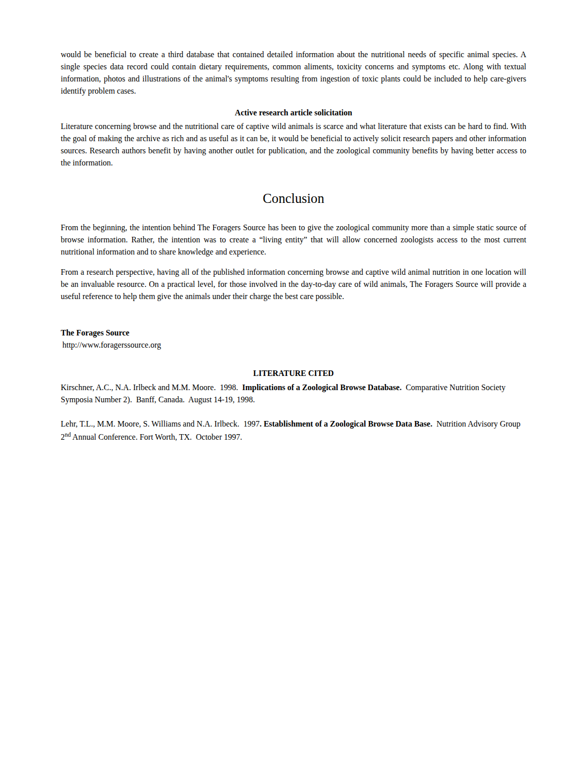would be beneficial to create a third database that contained detailed information about the nutritional needs of specific animal species. A single species data record could contain dietary requirements, common aliments, toxicity concerns and symptoms etc. Along with textual information, photos and illustrations of the animal's symptoms resulting from ingestion of toxic plants could be included to help care-givers identify problem cases.
Active research article solicitation
Literature concerning browse and the nutritional care of captive wild animals is scarce and what literature that exists can be hard to find. With the goal of making the archive as rich and as useful as it can be, it would be beneficial to actively solicit research papers and other information sources. Research authors benefit by having another outlet for publication, and the zoological community benefits by having better access to the information.
Conclusion
From the beginning, the intention behind The Foragers Source has been to give the zoological community more than a simple static source of browse information. Rather, the intention was to create a “living entity” that will allow concerned zoologists access to the most current nutritional information and to share knowledge and experience.
From a research perspective, having all of the published information concerning browse and captive wild animal nutrition in one location will be an invaluable resource. On a practical level, for those involved in the day-to-day care of wild animals, The Foragers Source will provide a useful reference to help them give the animals under their charge the best care possible.
The Forages Source
http://www.foragerssource.org
LITERATURE CITED
Kirschner, A.C., N.A. Irlbeck and M.M. Moore. 1998. Implications of a Zoological Browse Database. Comparative Nutrition Society Symposia Number 2). Banff, Canada. August 14-19, 1998.
Lehr, T.L., M.M. Moore, S. Williams and N.A. Irlbeck. 1997. Establishment of a Zoological Browse Data Base. Nutrition Advisory Group 2nd Annual Conference. Fort Worth, TX. October 1997.